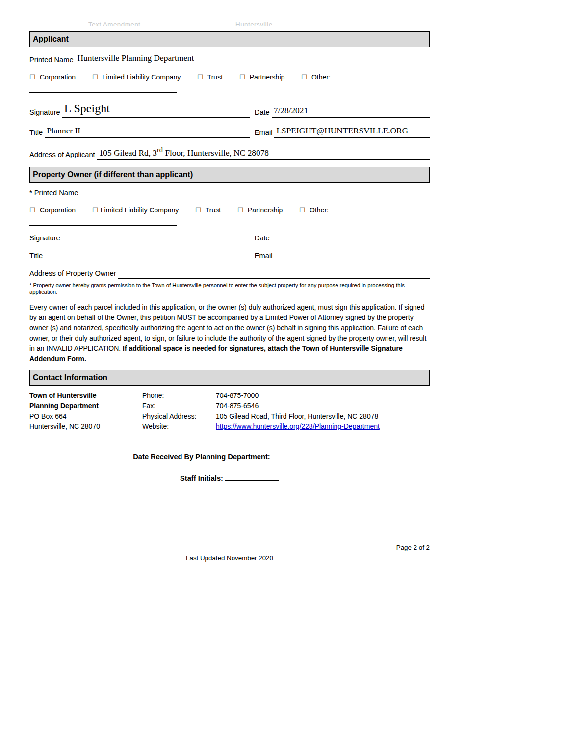Text Amendment Huntersville
Applicant
Printed Name Huntersville Planning Department
☐ Corporation ☐ Limited Liability Company ☐ Trust ☐ Partnership ☐ Other:
Signature L Speight
Date 7/28/2021
Title Planner II
Email LSPEIGHT@HUNTERSVILLE.ORG
Address of Applicant 105 Gilead Rd, 3rd Floor, Huntersville, NC 28078
Property Owner (if different than applicant)
* Printed Name
☐ Corporation ☐Limited Liability Company ☐ Trust ☐ Partnership ☐ Other:
Signature
Date
Title
Email
Address of Property Owner
* Property owner hereby grants permission to the Town of Huntersville personnel to enter the subject property for any purpose required in processing this application.
Every owner of each parcel included in this application, or the owner (s) duly authorized agent, must sign this application. If signed by an agent on behalf of the Owner, this petition MUST be accompanied by a Limited Power of Attorney signed by the property owner (s) and notarized, specifically authorizing the agent to act on the owner (s) behalf in signing this application. Failure of each owner, or their duly authorized agent, to sign, or failure to include the authority of the agent signed by the property owner, will result in an INVALID APPLICATION. If additional space is needed for signatures, attach the Town of Huntersville Signature Addendum Form.
Contact Information
Town of Huntersville
Planning Department
PO Box 664
Huntersville, NC 28070
Phone:
Fax:
Physical Address:
Website:
704-875-7000
704-875-6546
105 Gilead Road, Third Floor, Huntersville, NC 28078
https://www.huntersville.org/228/Planning-Department
Date Received By Planning Department:
Staff Initials:
Page 2 of 2 Last Updated November 2020